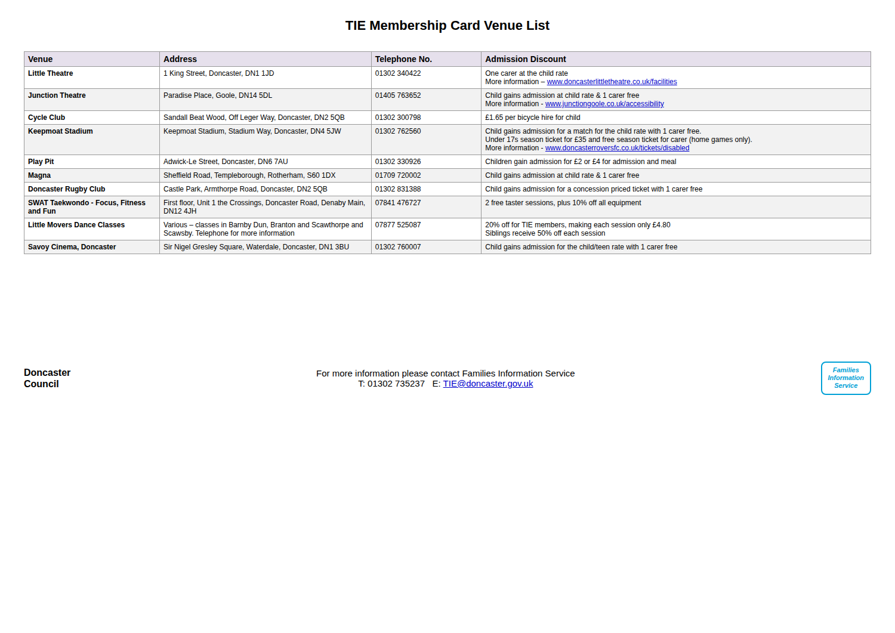TIE Membership Card Venue List
| Venue | Address | Telephone No. | Admission Discount |
| --- | --- | --- | --- |
| Little Theatre | 1 King Street, Doncaster, DN1 1JD | 01302 340422 | One carer at the child rate More information – www.doncasterlittletheatre.co.uk/facilities |
| Junction Theatre | Paradise Place, Goole, DN14 5DL | 01405 763652 | Child gains admission at child rate & 1 carer free More information - www.junctiongoole.co.uk/accessibility |
| Cycle Club | Sandall Beat Wood, Off Leger Way, Doncaster, DN2 5QB | 01302 300798 | £1.65 per bicycle hire for child |
| Keepmoat Stadium | Keepmoat Stadium, Stadium Way, Doncaster, DN4 5JW | 01302 762560 | Child gains admission for a match for the child rate with 1 carer free. Under 17s season ticket for £35 and free season ticket for carer (home games only). More information - www.doncasterroversfc.co.uk/tickets/disabled |
| Play Pit | Adwick-Le Street, Doncaster, DN6 7AU | 01302 330926 | Children gain admission for £2 or £4 for admission and meal |
| Magna | Sheffield Road, Templeborough, Rotherham, S60 1DX | 01709 720002 | Child gains admission at child rate & 1 carer free |
| Doncaster Rugby Club | Castle Park, Armthorpe Road, Doncaster, DN2 5QB | 01302 831388 | Child gains admission for a concession priced ticket with 1 carer free |
| SWAT Taekwondo - Focus, Fitness and Fun | First floor, Unit 1 the Crossings, Doncaster Road, Denaby Main, DN12 4JH | 07841 476727 | 2 free taster sessions, plus 10% off all equipment |
| Little Movers Dance Classes | Various – classes in Barnby Dun, Branton and Scawthorpe and Scawsby. Telephone for more information | 07877 525087 | 20% off for TIE members, making each session only £4.80 Siblings receive 50% off each session |
| Savoy Cinema, Doncaster | Sir Nigel Gresley Square, Waterdale, Doncaster, DN1 3BU | 01302 760007 | Child gains admission for the child/teen rate with 1 carer free |
Doncaster
Council
For more information please contact Families Information Service
T: 01302 735237 E: TIE@doncaster.gov.uk
Families
Information
Service